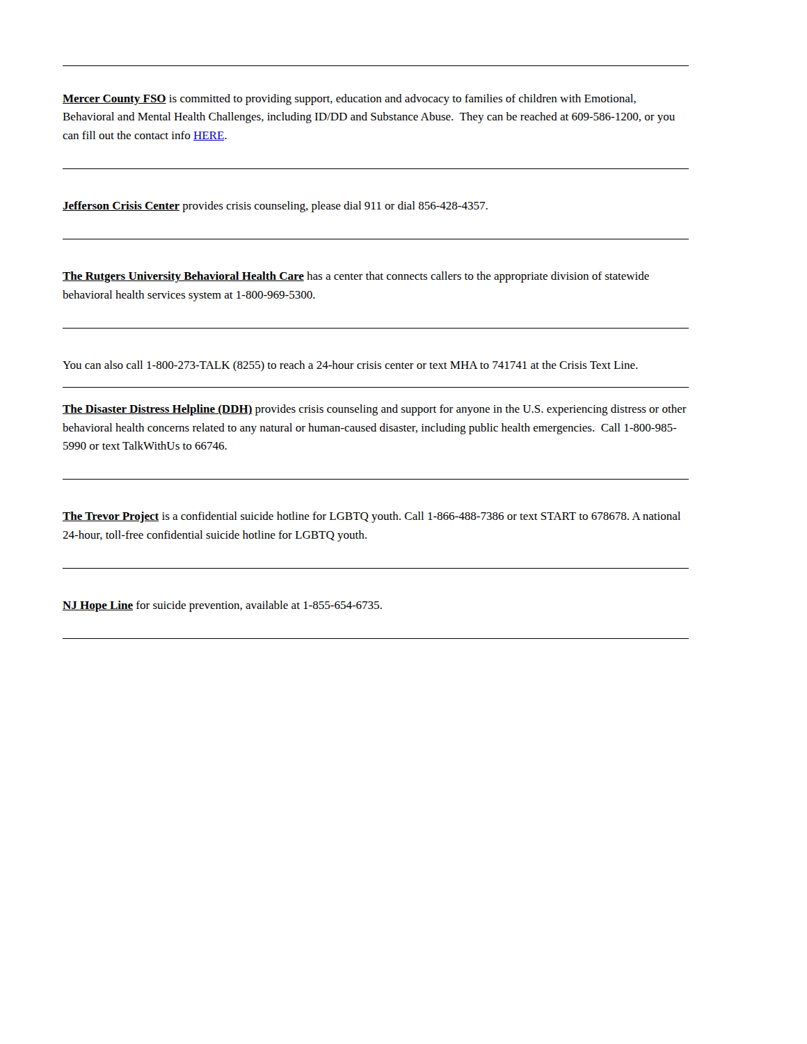Mercer County FSO is committed to providing support, education and advocacy to families of children with Emotional, Behavioral and Mental Health Challenges, including ID/DD and Substance Abuse. They can be reached at 609-586-1200, or you can fill out the contact info HERE.
Jefferson Crisis Center provides crisis counseling, please dial 911 or dial 856-428-4357.
The Rutgers University Behavioral Health Care has a center that connects callers to the appropriate division of statewide behavioral health services system at 1-800-969-5300.
You can also call 1-800-273-TALK (8255) to reach a 24-hour crisis center or text MHA to 741741 at the Crisis Text Line.
The Disaster Distress Helpline (DDH) provides crisis counseling and support for anyone in the U.S. experiencing distress or other behavioral health concerns related to any natural or human-caused disaster, including public health emergencies. Call 1-800-985-5990 or text TalkWithUs to 66746.
The Trevor Project is a confidential suicide hotline for LGBTQ youth. Call 1-866-488-7386 or text START to 678678. A national 24-hour, toll-free confidential suicide hotline for LGBTQ youth.
NJ Hope Line for suicide prevention, available at 1-855-654-6735.